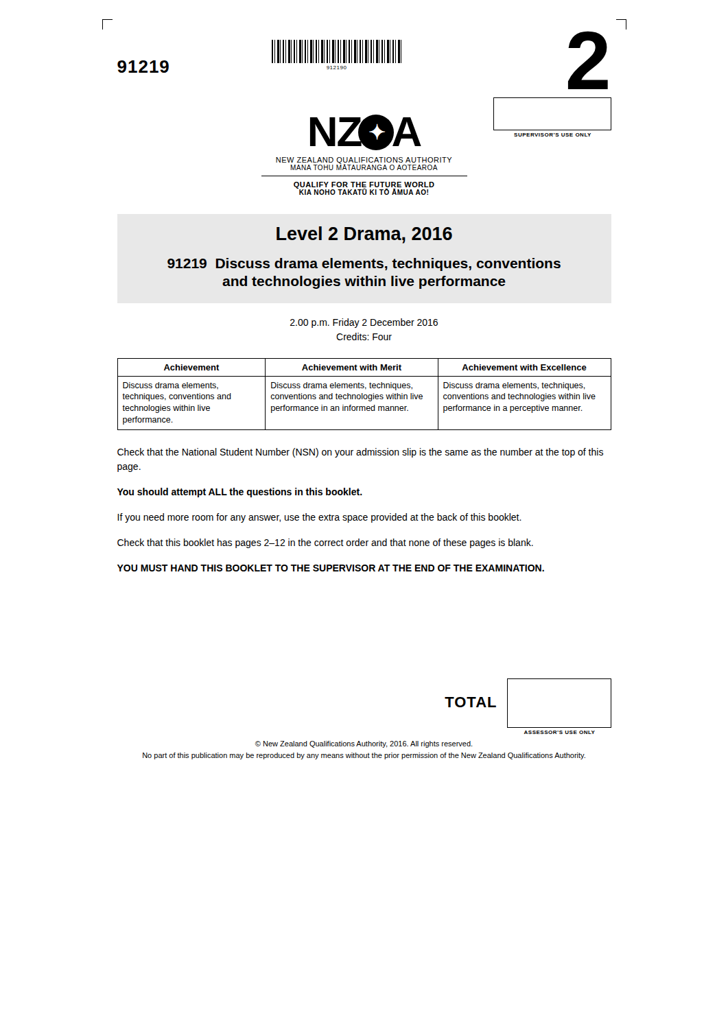91219
912190
2
SUPERVISOR’S USE ONLY
NZ✦A
NEW ZEALAND QUALIFICATIONS AUTHORITY
MANA TOHU MĀTAURANGA O AOTEAROA
QUALIFY FOR THE FUTURE WORLD
KIA NOHO TAKATŪ KI TŌ ĀMUA AO!
Level 2 Drama, 2016
91219 Discuss drama elements, techniques, conventions
and technologies within live performance
2.00 p.m. Friday 2 December 2016
Credits: Four
| Achievement | Achievement with Merit | Achievement with Excellence |
| --- | --- | --- |
| Discuss drama elements, techniques, conventions and technologies within live performance. | Discuss drama elements, techniques, conventions and technologies within live performance in an informed manner. | Discuss drama elements, techniques, conventions and technologies within live performance in a perceptive manner. |
Check that the National Student Number (NSN) on your admission slip is the same as the number at the top of this page.
You should attempt ALL the questions in this booklet.
If you need more room for any answer, use the extra space provided at the back of this booklet.
Check that this booklet has pages 2–12 in the correct order and that none of these pages is blank.
YOU MUST HAND THIS BOOKLET TO THE SUPERVISOR AT THE END OF THE EXAMINATION.
TOTAL
ASSESSOR’S USE ONLY
© New Zealand Qualifications Authority, 2016. All rights reserved.
No part of this publication may be reproduced by any means without the prior permission of the New Zealand Qualifications Authority.